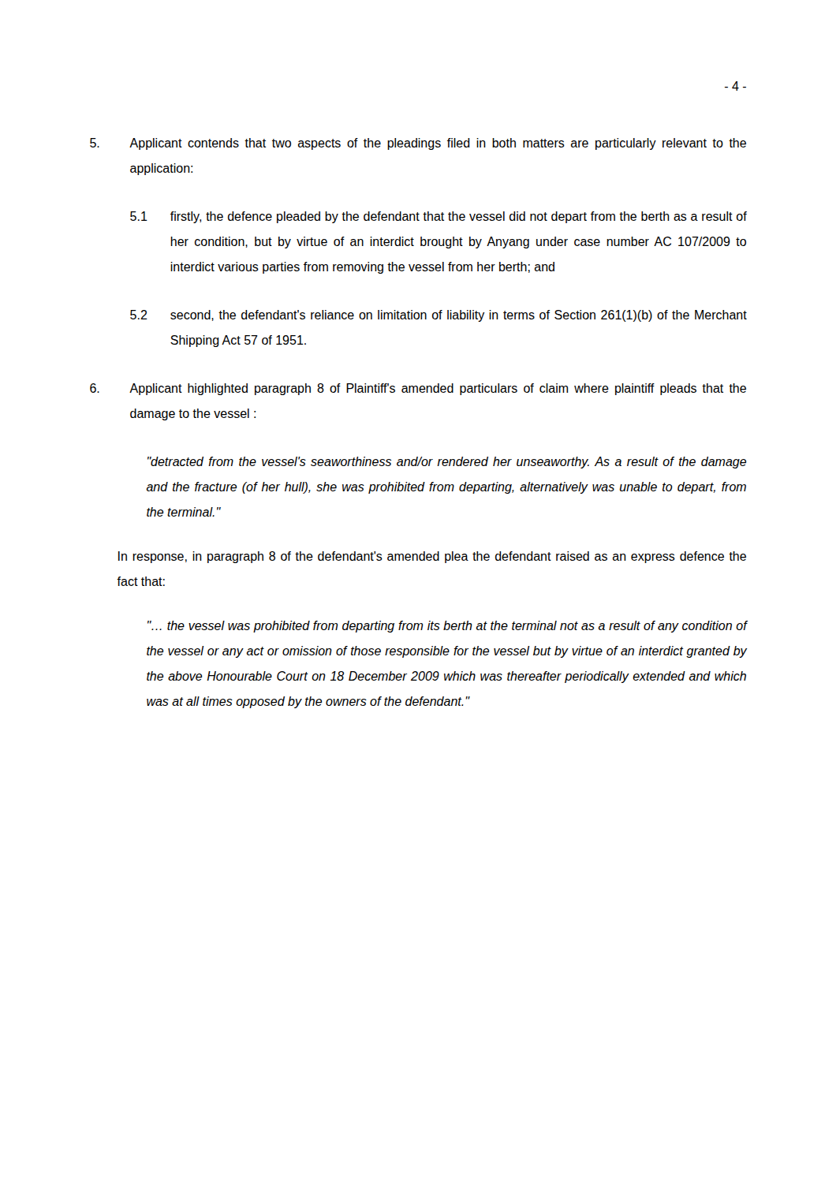- 4 -
5.
Applicant contends that two aspects of the pleadings filed in both matters are particularly relevant to the application:
5.1
firstly, the defence pleaded by the defendant that the vessel did not depart from the berth as a result of her condition, but by virtue of an interdict brought by Anyang under case number AC 107/2009 to interdict various parties from removing the vessel from her berth; and
5.2
second, the defendant's reliance on limitation of liability in terms of Section 261(1)(b) of the Merchant Shipping Act 57 of 1951.
6.
Applicant highlighted paragraph 8 of Plaintiff's amended particulars of claim where plaintiff pleads that the damage to the vessel :
"detracted from the vessel's seaworthiness and/or rendered her unseaworthy. As a result of the damage and the fracture (of her hull), she was prohibited from departing, alternatively was unable to depart, from the terminal."
In response, in paragraph 8 of the defendant's amended plea the defendant raised as an express defence the fact that:
"… the vessel was prohibited from departing from its berth at the terminal not as a result of any condition of the vessel or any act or omission of those responsible for the vessel but by virtue of an interdict granted by the above Honourable Court on 18 December 2009 which was thereafter periodically extended and which was at all times opposed by the owners of the defendant."